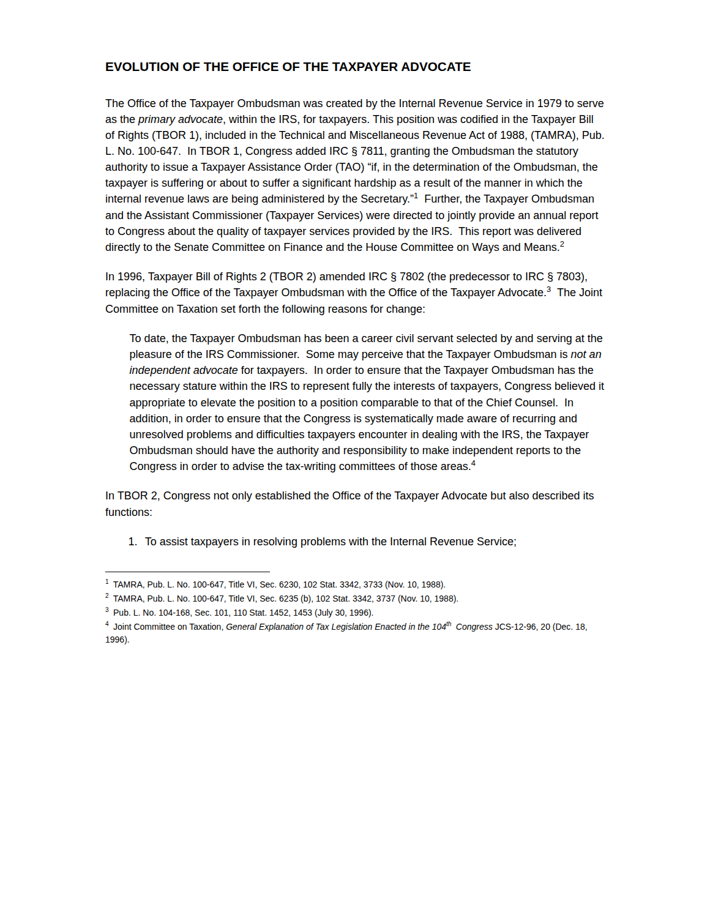EVOLUTION OF THE OFFICE OF THE TAXPAYER ADVOCATE
The Office of the Taxpayer Ombudsman was created by the Internal Revenue Service in 1979 to serve as the primary advocate, within the IRS, for taxpayers. This position was codified in the Taxpayer Bill of Rights (TBOR 1), included in the Technical and Miscellaneous Revenue Act of 1988, (TAMRA), Pub. L. No. 100-647. In TBOR 1, Congress added IRC § 7811, granting the Ombudsman the statutory authority to issue a Taxpayer Assistance Order (TAO) “if, in the determination of the Ombudsman, the taxpayer is suffering or about to suffer a significant hardship as a result of the manner in which the internal revenue laws are being administered by the Secretary.”1 Further, the Taxpayer Ombudsman and the Assistant Commissioner (Taxpayer Services) were directed to jointly provide an annual report to Congress about the quality of taxpayer services provided by the IRS. This report was delivered directly to the Senate Committee on Finance and the House Committee on Ways and Means.2
In 1996, Taxpayer Bill of Rights 2 (TBOR 2) amended IRC § 7802 (the predecessor to IRC § 7803), replacing the Office of the Taxpayer Ombudsman with the Office of the Taxpayer Advocate.3 The Joint Committee on Taxation set forth the following reasons for change:
To date, the Taxpayer Ombudsman has been a career civil servant selected by and serving at the pleasure of the IRS Commissioner. Some may perceive that the Taxpayer Ombudsman is not an independent advocate for taxpayers. In order to ensure that the Taxpayer Ombudsman has the necessary stature within the IRS to represent fully the interests of taxpayers, Congress believed it appropriate to elevate the position to a position comparable to that of the Chief Counsel. In addition, in order to ensure that the Congress is systematically made aware of recurring and unresolved problems and difficulties taxpayers encounter in dealing with the IRS, the Taxpayer Ombudsman should have the authority and responsibility to make independent reports to the Congress in order to advise the tax-writing committees of those areas.4
In TBOR 2, Congress not only established the Office of the Taxpayer Advocate but also described its functions:
To assist taxpayers in resolving problems with the Internal Revenue Service;
1 TAMRA, Pub. L. No. 100-647, Title VI, Sec. 6230, 102 Stat. 3342, 3733 (Nov. 10, 1988).
2 TAMRA, Pub. L. No. 100-647, Title VI, Sec. 6235 (b), 102 Stat. 3342, 3737 (Nov. 10, 1988).
3 Pub. L. No. 104-168, Sec. 101, 110 Stat. 1452, 1453 (July 30, 1996).
4 Joint Committee on Taxation, General Explanation of Tax Legislation Enacted in the 104th Congress JCS-12-96, 20 (Dec. 18, 1996).